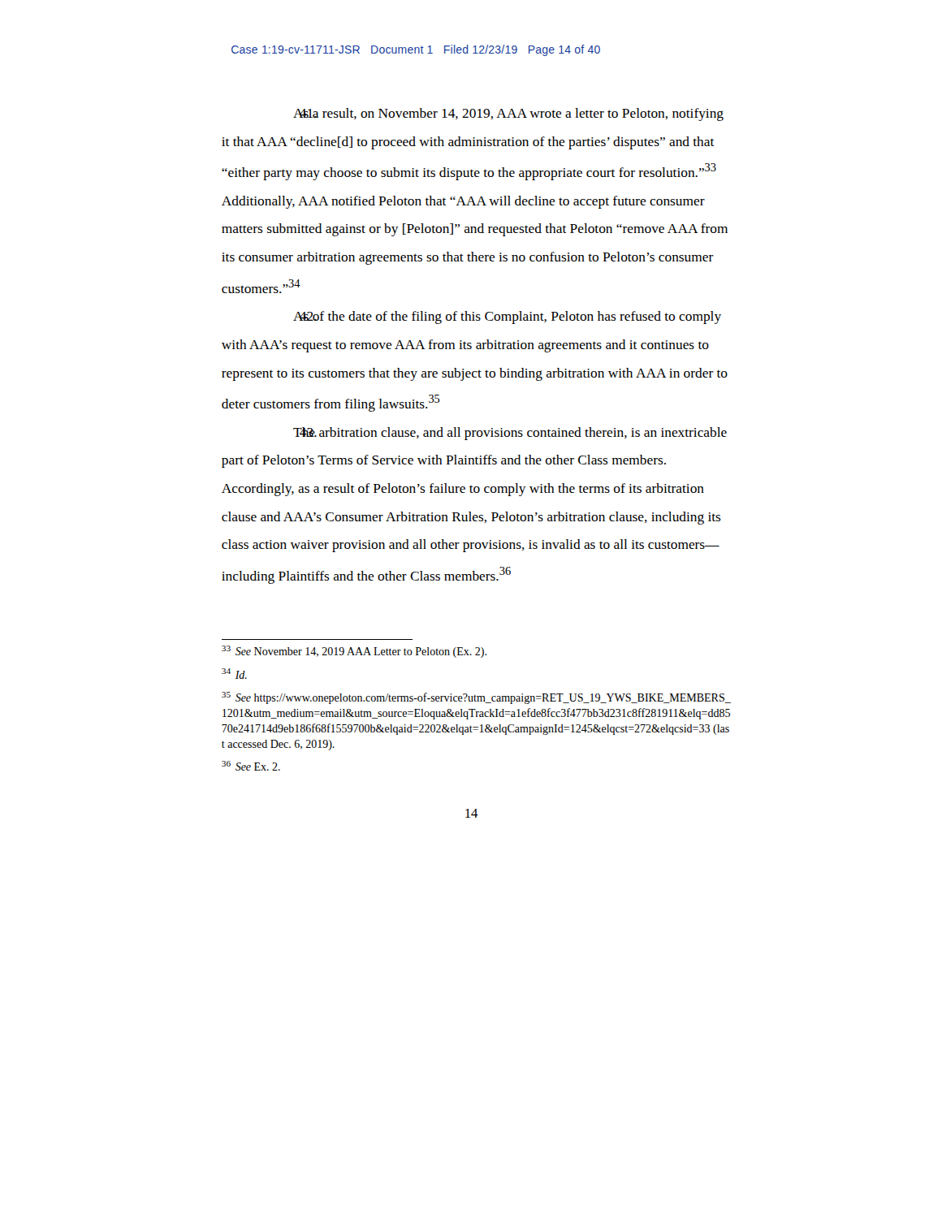Case 1:19-cv-11711-JSR Document 1 Filed 12/23/19 Page 14 of 40
41. As a result, on November 14, 2019, AAA wrote a letter to Peloton, notifying it that AAA “decline[d] to proceed with administration of the parties’ disputes” and that “either party may choose to submit its dispute to the appropriate court for resolution.”33 Additionally, AAA notified Peloton that “AAA will decline to accept future consumer matters submitted against or by [Peloton]” and requested that Peloton “remove AAA from its consumer arbitration agreements so that there is no confusion to Peloton’s consumer customers.”34
42. As of the date of the filing of this Complaint, Peloton has refused to comply with AAA’s request to remove AAA from its arbitration agreements and it continues to represent to its customers that they are subject to binding arbitration with AAA in order to deter customers from filing lawsuits.35
43. The arbitration clause, and all provisions contained therein, is an inextricable part of Peloton’s Terms of Service with Plaintiffs and the other Class members. Accordingly, as a result of Peloton’s failure to comply with the terms of its arbitration clause and AAA’s Consumer Arbitration Rules, Peloton’s arbitration clause, including its class action waiver provision and all other provisions, is invalid as to all its customers—including Plaintiffs and the other Class members.36
33 See November 14, 2019 AAA Letter to Peloton (Ex. 2).
34 Id.
35 See https://www.onepeloton.com/terms-of-service?utm_campaign=RET_US_19_YWS_BIKE_MEMBERS_1201&utm_medium=email&utm_source=Eloqua&elqTrackId=a1efde8fcc3f477bb3d231c8ff281911&elq=dd8570e241714d9eb186f68f1559700b&elqaid=2202&elqat=1&elqCampaignId=1245&elqcst=272&elqcsid=33 (last accessed Dec. 6, 2019).
36 See Ex. 2.
14